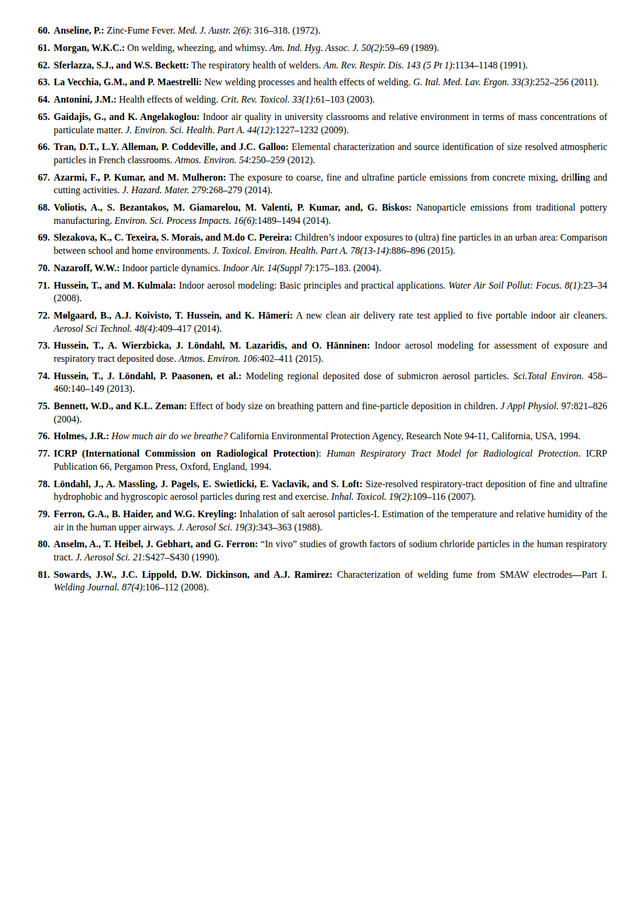Anseline, P.: Zinc-Fume Fever. Med. J. Austr. 2(6): 316–318. (1972).
Morgan, W.K.C.: On welding, wheezing, and whimsy. Am. Ind. Hyg. Assoc. J. 50(2):59–69 (1989).
Sferlazza, S.J., and W.S. Beckett: The respiratory health of welders. Am. Rev. Respir. Dis. 143 (5 Pt 1):1134–1148 (1991).
La Vecchia, G.M., and P. Maestrelli: New welding processes and health effects of welding. G. Ital. Med. Lav. Ergon. 33(3):252–256 (2011).
Antonini, J.M.: Health effects of welding. Crit. Rev. Toxicol. 33(1):61–103 (2003).
Gaidajis, G., and K. Angelakoglou: Indoor air quality in university classrooms and relative environment in terms of mass concentrations of particulate matter. J. Environ. Sci. Health. Part A. 44(12):1227–1232 (2009).
Tran, D.T., L.Y. Alleman, P. Coddeville, and J.C. Galloo: Elemental characterization and source identification of size resolved atmospheric particles in French classrooms. Atmos. Environ. 54:250–259 (2012).
Azarmi, F., P. Kumar, and M. Mulheron: The exposure to coarse, fine and ultrafine particle emissions from concrete mixing, drilling and cutting activities. J. Hazard. Mater. 279:268–279 (2014).
Voliotis, A., S. Bezantakos, M. Giamarelou, M. Valenti, P. Kumar, and, G. Biskos: Nanoparticle emissions from traditional pottery manufacturing. Environ. Sci. Process Impacts. 16(6):1489–1494 (2014).
Slezakova, K., C. Texeira, S. Morais, and M.do C. Pereira: Children’s indoor exposures to (ultra) fine particles in an urban area: Comparison between school and home environments. J. Toxicol. Environ. Health. Part A. 78(13-14):886–896 (2015).
Nazaroff, W.W.: Indoor particle dynamics. Indoor Air. 14(Suppl 7):175–183. (2004).
Hussein, T., and M. Kulmala: Indoor aerosol modeling: Basic principles and practical applications. Water Air Soil Pollut: Focus. 8(1):23–34 (2008).
Mølgaard, B., A.J. Koivisto, T. Hussein, and K. Hämeri: A new clean air delivery rate test applied to five portable indoor air cleaners. Aerosol Sci Technol. 48(4):409–417 (2014).
Hussein, T., A. Wierzbicka, J. Löndahl, M. Lazaridis, and O. Hänninen: Indoor aerosol modeling for assessment of exposure and respiratory tract deposited dose. Atmos. Environ. 106:402–411 (2015).
Hussein, T., J. Löndahl, P. Paasonen, et al.: Modeling regional deposited dose of submicron aerosol particles. Sci.Total Environ. 458–460:140–149 (2013).
Bennett, W.D., and K.L. Zeman: Effect of body size on breathing pattern and fine-particle deposition in children. J Appl Physiol. 97:821–826 (2004).
Holmes, J.R.: How much air do we breathe? California Environmental Protection Agency, Research Note 94-11, California, USA, 1994.
ICRP (International Commission on Radiological Protection): Human Respiratory Tract Model for Radiological Protection. ICRP Publication 66, Pergamon Press, Oxford, England, 1994.
Löndahl, J., A. Massling, J. Pagels, E. Swietlicki, E. Vaclavik, and S. Loft: Size-resolved respiratory-tract deposition of fine and ultrafine hydrophobic and hygroscopic aerosol particles during rest and exercise. Inhal. Toxicol. 19(2):109–116 (2007).
Ferron, G.A., B. Haider, and W.G. Kreyling: Inhalation of salt aerosol particles-I. Estimation of the temperature and relative humidity of the air in the human upper airways. J. Aerosol Sci. 19(3):343–363 (1988).
Anselm, A., T. Heibel, J. Gebhart, and G. Ferron: “In vivo” studies of growth factors of sodium chrloride particles in the human respiratory tract. J. Aerosol Sci. 21:S427–S430 (1990).
Sowards, J.W., J.C. Lippold, D.W. Dickinson, and A.J. Ramirez: Characterization of welding fume from SMAW electrodes—Part I. Welding Journal. 87(4):106–112 (2008).